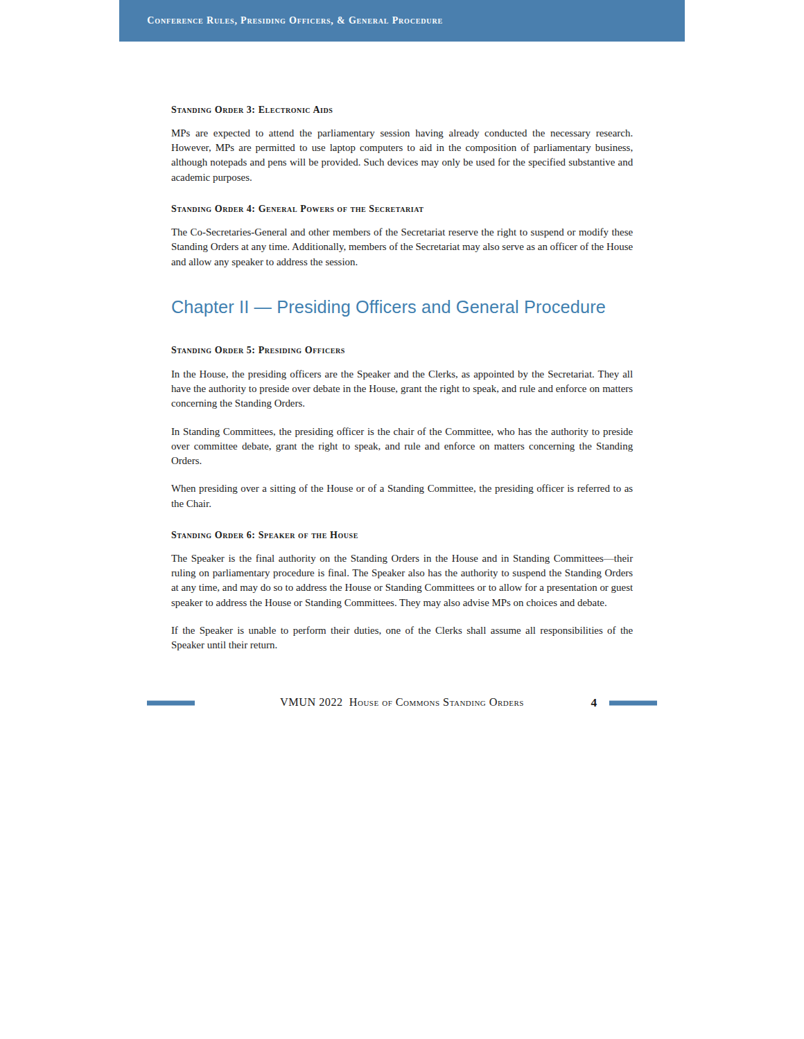Conference Rules, Presiding Officers, & General Procedure
Standing Order 3: Electronic Aids
MPs are expected to attend the parliamentary session having already conducted the necessary research. However, MPs are permitted to use laptop computers to aid in the composition of parliamentary business, although notepads and pens will be provided. Such devices may only be used for the specified substantive and academic purposes.
Standing Order 4: General Powers of the Secretariat
The Co-Secretaries-General and other members of the Secretariat reserve the right to suspend or modify these Standing Orders at any time. Additionally, members of the Secretariat may also serve as an officer of the House and allow any speaker to address the session.
Chapter II — Presiding Officers and General Procedure
Standing Order 5: Presiding Officers
In the House, the presiding officers are the Speaker and the Clerks, as appointed by the Secretariat. They all have the authority to preside over debate in the House, grant the right to speak, and rule and enforce on matters concerning the Standing Orders.
In Standing Committees, the presiding officer is the chair of the Committee, who has the authority to preside over committee debate, grant the right to speak, and rule and enforce on matters concerning the Standing Orders.
When presiding over a sitting of the House or of a Standing Committee, the presiding officer is referred to as the Chair.
Standing Order 6: Speaker of the House
The Speaker is the final authority on the Standing Orders in the House and in Standing Committees—their ruling on parliamentary procedure is final. The Speaker also has the authority to suspend the Standing Orders at any time, and may do so to address the House or Standing Committees or to allow for a presentation or guest speaker to address the House or Standing Committees. They may also advise MPs on choices and debate.
If the Speaker is unable to perform their duties, one of the Clerks shall assume all responsibilities of the Speaker until their return.
VMUN 2022 House of Commons Standing Orders 4